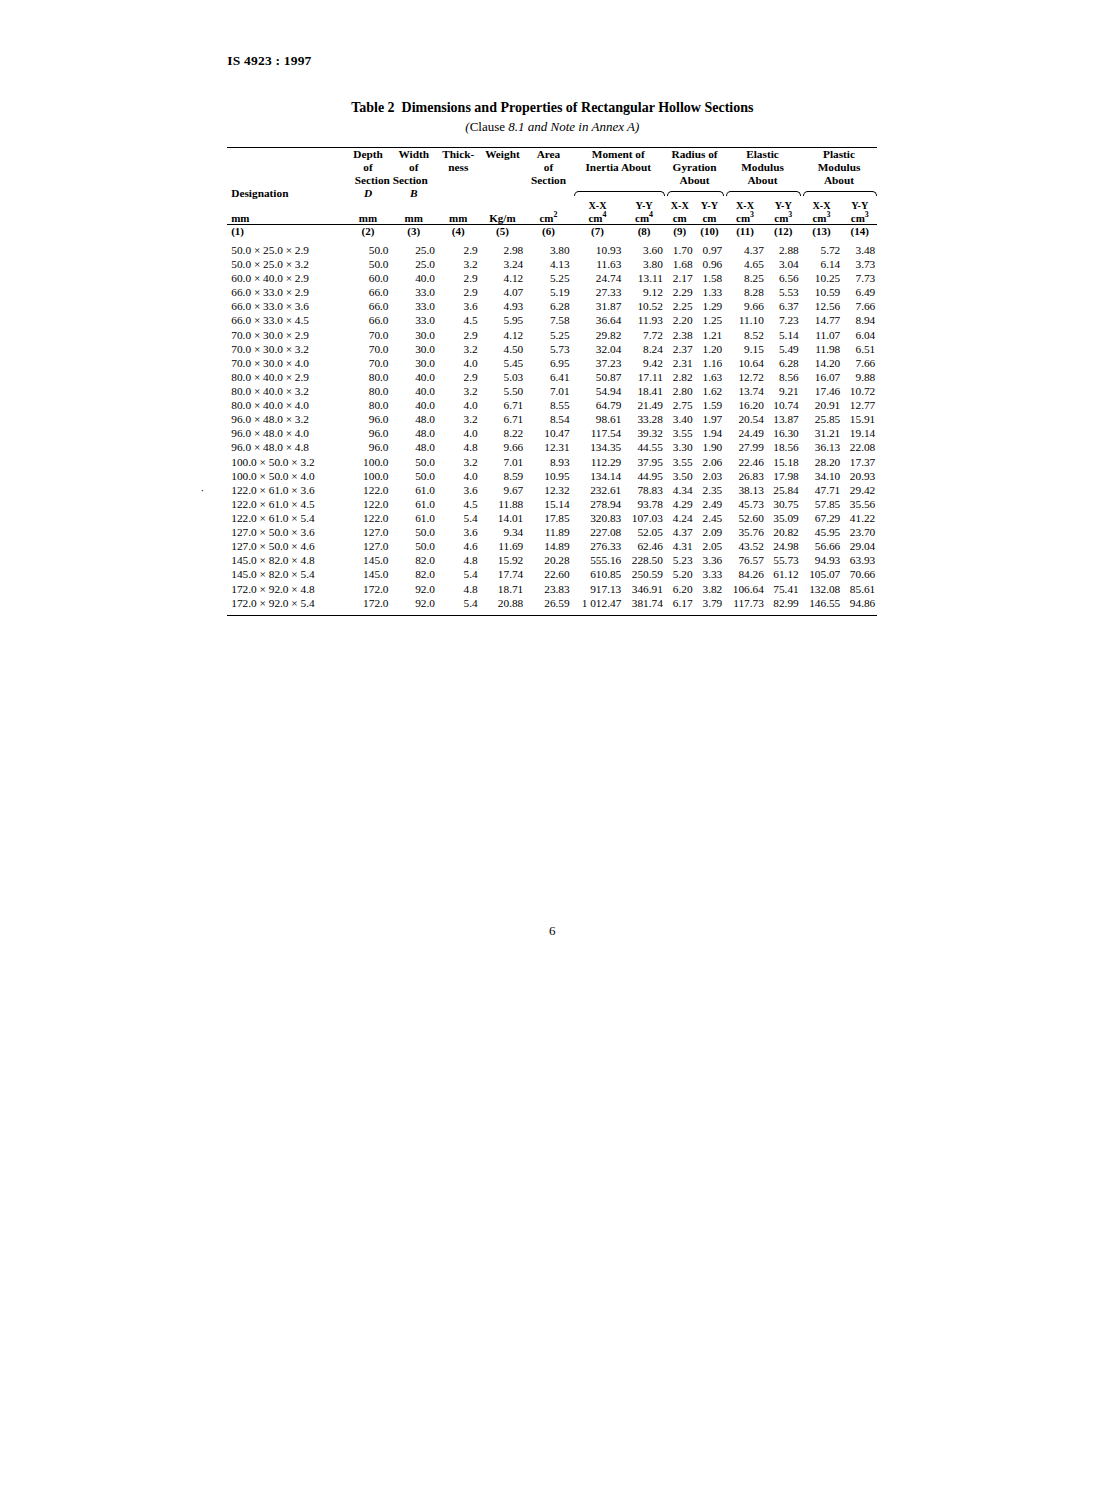IS 4923 : 1997
Table 2 Dimensions and Properties of Rectangular Hollow Sections
(Clause 8.1 and Note in Annex A)
| Designation | Depth | Width | Thick- | Weight | Area | Moment of | Radius of | Elastic | Plastic |
| --- | --- | --- | --- | --- | --- | --- | --- | --- | --- |
| of | of | ness | | of | Inertia About | Gyration | Modulus | Modulus |
| Section Section | | | Section | | About | About | About |
| D | B | | | | | | | |
| | | | | | | X-X | Y-Y | X-X | Y-Y | X-X | Y-Y | X-X | Y-Y |
| mm | mm | mm | mm | Kg/m | cm 2 | cm 4 | cm 4 | cm | cm | cm 3 | cm 3 | cm 3 | cm 3 |
| (1) | (2) | (3) | (4) | (5) | (6) | (7) | (8) | (9) | (10) | (11) | (12) | (13) | (14) |
| 50.0 × 25.0 × 2.9 | 50.0 | 25.0 | 2.9 | 2.98 | 3.80 | 10.93 | 3.60 | 1.70 | 0.97 | 4.37 | 2.88 | 5.72 | 3.48 |
| 50.0 × 25.0 × 3.2 | 50.0 | 25.0 | 3.2 | 3.24 | 4.13 | 11.63 | 3.80 | 1.68 | 0.96 | 4.65 | 3.04 | 6.14 | 3.73 |
| 60.0 × 40.0 × 2.9 | 60.0 | 40.0 | 2.9 | 4.12 | 5.25 | 24.74 | 13.11 | 2.17 | 1.58 | 8.25 | 6.56 | 10.25 | 7.73 |
| 66.0 × 33.0 × 2.9 | 66.0 | 33.0 | 2.9 | 4.07 | 5.19 | 27.33 | 9.12 | 2.29 | 1.33 | 8.28 | 5.53 | 10.59 | 6.49 |
| 66.0 × 33.0 × 3.6 | 66.0 | 33.0 | 3.6 | 4.93 | 6.28 | 31.87 | 10.52 | 2.25 | 1.29 | 9.66 | 6.37 | 12.56 | 7.66 |
| 66.0 × 33.0 × 4.5 | 66.0 | 33.0 | 4.5 | 5.95 | 7.58 | 36.64 | 11.93 | 2.20 | 1.25 | 11.10 | 7.23 | 14.77 | 8.94 |
| 70.0 × 30.0 × 2.9 | 70.0 | 30.0 | 2.9 | 4.12 | 5.25 | 29.82 | 7.72 | 2.38 | 1.21 | 8.52 | 5.14 | 11.07 | 6.04 |
| 70.0 × 30.0 × 3.2 | 70.0 | 30.0 | 3.2 | 4.50 | 5.73 | 32.04 | 8.24 | 2.37 | 1.20 | 9.15 | 5.49 | 11.98 | 6.51 |
| 70.0 × 30.0 × 4.0 | 70.0 | 30.0 | 4.0 | 5.45 | 6.95 | 37.23 | 9.42 | 2.31 | 1.16 | 10.64 | 6.28 | 14.20 | 7.66 |
| 80.0 × 40.0 × 2.9 | 80.0 | 40.0 | 2.9 | 5.03 | 6.41 | 50.87 | 17.11 | 2.82 | 1.63 | 12.72 | 8.56 | 16.07 | 9.88 |
| 80.0 × 40.0 × 3.2 | 80.0 | 40.0 | 3.2 | 5.50 | 7.01 | 54.94 | 18.41 | 2.80 | 1.62 | 13.74 | 9.21 | 17.46 | 10.72 |
| 80.0 × 40.0 × 4.0 | 80.0 | 40.0 | 4.0 | 6.71 | 8.55 | 64.79 | 21.49 | 2.75 | 1.59 | 16.20 | 10.74 | 20.91 | 12.77 |
| 96.0 × 48.0 × 3.2 | 96.0 | 48.0 | 3.2 | 6.71 | 8.54 | 98.61 | 33.28 | 3.40 | 1.97 | 20.54 | 13.87 | 25.85 | 15.91 |
| 96.0 × 48.0 × 4.0 | 96.0 | 48.0 | 4.0 | 8.22 | 10.47 | 117.54 | 39.32 | 3.55 | 1.94 | 24.49 | 16.30 | 31.21 | 19.14 |
| 96.0 × 48.0 × 4.8 | 96.0 | 48.0 | 4.8 | 9.66 | 12.31 | 134.35 | 44.55 | 3.30 | 1.90 | 27.99 | 18.56 | 36.13 | 22.08 |
| 100.0 × 50.0 × 3.2 | 100.0 | 50.0 | 3.2 | 7.01 | 8.93 | 112.29 | 37.95 | 3.55 | 2.06 | 22.46 | 15.18 | 28.20 | 17.37 |
| 100.0 × 50.0 × 4.0 | 100.0 | 50.0 | 4.0 | 8.59 | 10.95 | 134.14 | 44.95 | 3.50 | 2.03 | 26.83 | 17.98 | 34.10 | 20.93 |
| · 122.0 × 61.0 × 3.6 | 122.0 | 61.0 | 3.6 | 9.67 | 12.32 | 232.61 | 78.83 | 4.34 | 2.35 | 38.13 | 25.84 | 47.71 | 29.42 |
| 122.0 × 61.0 × 4.5 | 122.0 | 61.0 | 4.5 | 11.88 | 15.14 | 278.94 | 93.78 | 4.29 | 2.49 | 45.73 | 30.75 | 57.85 | 35.56 |
| 122.0 × 61.0 × 5.4 | 122.0 | 61.0 | 5.4 | 14.01 | 17.85 | 320.83 | 107.03 | 4.24 | 2.45 | 52.60 | 35.09 | 67.29 | 41.22 |
| 127.0 × 50.0 × 3.6 | 127.0 | 50.0 | 3.6 | 9.34 | 11.89 | 227.08 | 52.05 | 4.37 | 2.09 | 35.76 | 20.82 | 45.95 | 23.70 |
| 127.0 × 50.0 × 4.6 | 127.0 | 50.0 | 4.6 | 11.69 | 14.89 | 276.33 | 62.46 | 4.31 | 2.05 | 43.52 | 24.98 | 56.66 | 29.04 |
| 145.0 × 82.0 × 4.8 | 145.0 | 82.0 | 4.8 | 15.92 | 20.28 | 555.16 | 228.50 | 5.23 | 3.36 | 76.57 | 55.73 | 94.93 | 63.93 |
| 145.0 × 82.0 × 5.4 | 145.0 | 82.0 | 5.4 | 17.74 | 22.60 | 610.85 | 250.59 | 5.20 | 3.33 | 84.26 | 61.12 | 105.07 | 70.66 |
| 172.0 × 92.0 × 4.8 | 172.0 | 92.0 | 4.8 | 18.71 | 23.83 | 917.13 | 346.91 | 6.20 | 3.82 | 106.64 | 75.41 | 132.08 | 85.61 |
| 172.0 × 92.0 × 5.4 | 172.0 | 92.0 | 5.4 | 20.88 | 26.59 | 1 012.47 | 381.74 | 6.17 | 3.79 | 117.73 | 82.99 | 146.55 | 94.86 |
6